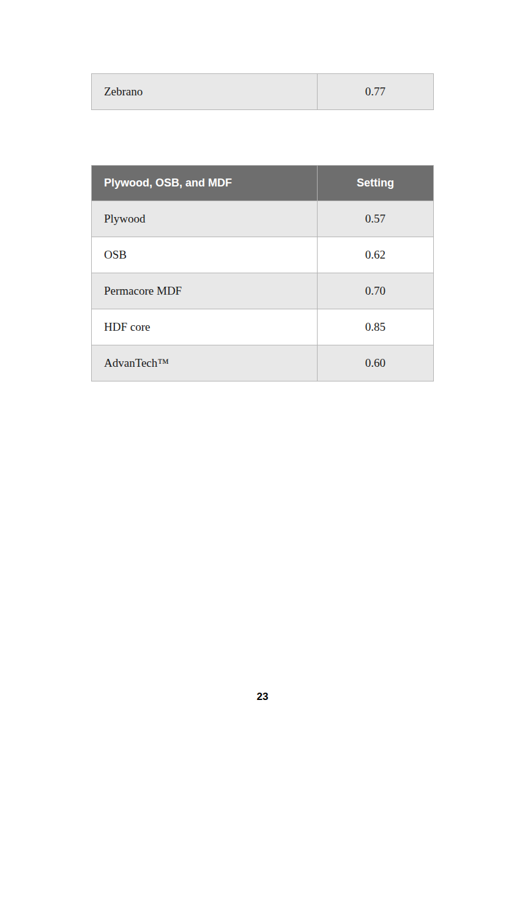| Zebrano | 0.77 |
| Plywood, OSB, and MDF | Setting |
| --- | --- |
| Plywood | 0.57 |
| OSB | 0.62 |
| Permacore MDF | 0.70 |
| HDF core | 0.85 |
| AdvanTech™ | 0.60 |
23